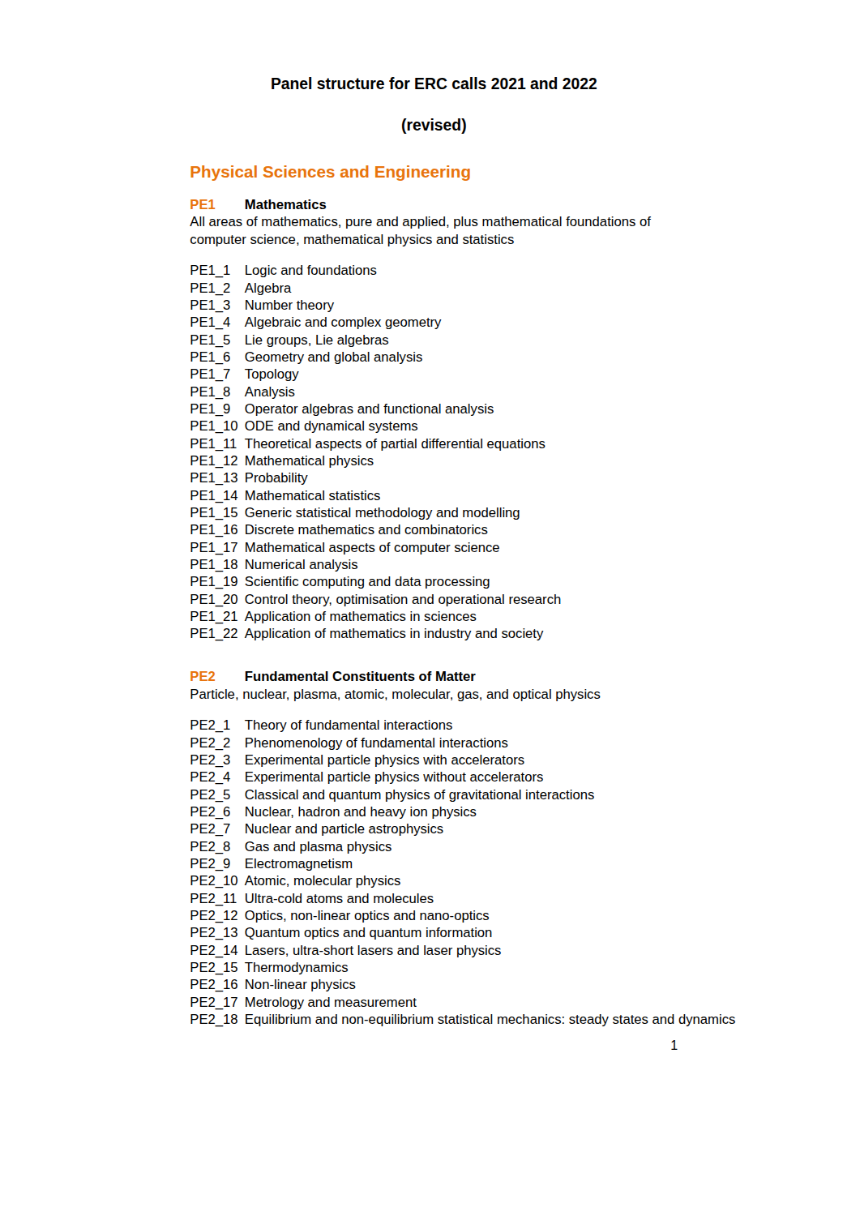Panel structure for ERC calls 2021 and 2022
(revised)
Physical Sciences and Engineering
PE1 Mathematics
All areas of mathematics, pure and applied, plus mathematical foundations of computer science, mathematical physics and statistics
PE1_1 Logic and foundations
PE1_2 Algebra
PE1_3 Number theory
PE1_4 Algebraic and complex geometry
PE1_5 Lie groups, Lie algebras
PE1_6 Geometry and global analysis
PE1_7 Topology
PE1_8 Analysis
PE1_9 Operator algebras and functional analysis
PE1_10 ODE and dynamical systems
PE1_11 Theoretical aspects of partial differential equations
PE1_12 Mathematical physics
PE1_13 Probability
PE1_14 Mathematical statistics
PE1_15 Generic statistical methodology and modelling
PE1_16 Discrete mathematics and combinatorics
PE1_17 Mathematical aspects of computer science
PE1_18 Numerical analysis
PE1_19 Scientific computing and data processing
PE1_20 Control theory, optimisation and operational research
PE1_21 Application of mathematics in sciences
PE1_22 Application of mathematics in industry and society
PE2 Fundamental Constituents of Matter
Particle, nuclear, plasma, atomic, molecular, gas, and optical physics
PE2_1 Theory of fundamental interactions
PE2_2 Phenomenology of fundamental interactions
PE2_3 Experimental particle physics with accelerators
PE2_4 Experimental particle physics without accelerators
PE2_5 Classical and quantum physics of gravitational interactions
PE2_6 Nuclear, hadron and heavy ion physics
PE2_7 Nuclear and particle astrophysics
PE2_8 Gas and plasma physics
PE2_9 Electromagnetism
PE2_10 Atomic, molecular physics
PE2_11 Ultra-cold atoms and molecules
PE2_12 Optics, non-linear optics and nano-optics
PE2_13 Quantum optics and quantum information
PE2_14 Lasers, ultra-short lasers and laser physics
PE2_15 Thermodynamics
PE2_16 Non-linear physics
PE2_17 Metrology and measurement
PE2_18 Equilibrium and non-equilibrium statistical mechanics: steady states and dynamics
1